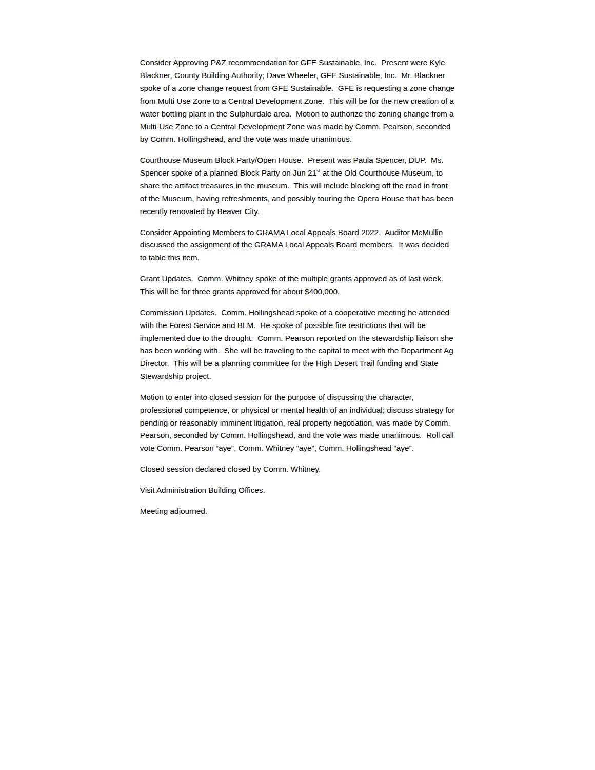Consider Approving P&Z recommendation for GFE Sustainable, Inc. Present were Kyle Blackner, County Building Authority; Dave Wheeler, GFE Sustainable, Inc. Mr. Blackner spoke of a zone change request from GFE Sustainable. GFE is requesting a zone change from Multi Use Zone to a Central Development Zone. This will be for the new creation of a water bottling plant in the Sulphurdale area. Motion to authorize the zoning change from a Multi-Use Zone to a Central Development Zone was made by Comm. Pearson, seconded by Comm. Hollingshead, and the vote was made unanimous.
Courthouse Museum Block Party/Open House. Present was Paula Spencer, DUP. Ms. Spencer spoke of a planned Block Party on Jun 21st at the Old Courthouse Museum, to share the artifact treasures in the museum. This will include blocking off the road in front of the Museum, having refreshments, and possibly touring the Opera House that has been recently renovated by Beaver City.
Consider Appointing Members to GRAMA Local Appeals Board 2022. Auditor McMullin discussed the assignment of the GRAMA Local Appeals Board members. It was decided to table this item.
Grant Updates. Comm. Whitney spoke of the multiple grants approved as of last week. This will be for three grants approved for about $400,000.
Commission Updates. Comm. Hollingshead spoke of a cooperative meeting he attended with the Forest Service and BLM. He spoke of possible fire restrictions that will be implemented due to the drought. Comm. Pearson reported on the stewardship liaison she has been working with. She will be traveling to the capital to meet with the Department Ag Director. This will be a planning committee for the High Desert Trail funding and State Stewardship project.
Motion to enter into closed session for the purpose of discussing the character, professional competence, or physical or mental health of an individual; discuss strategy for pending or reasonably imminent litigation, real property negotiation, was made by Comm. Pearson, seconded by Comm. Hollingshead, and the vote was made unanimous. Roll call vote Comm. Pearson “aye”, Comm. Whitney “aye”, Comm. Hollingshead “aye”.
Closed session declared closed by Comm. Whitney.
Visit Administration Building Offices.
Meeting adjourned.